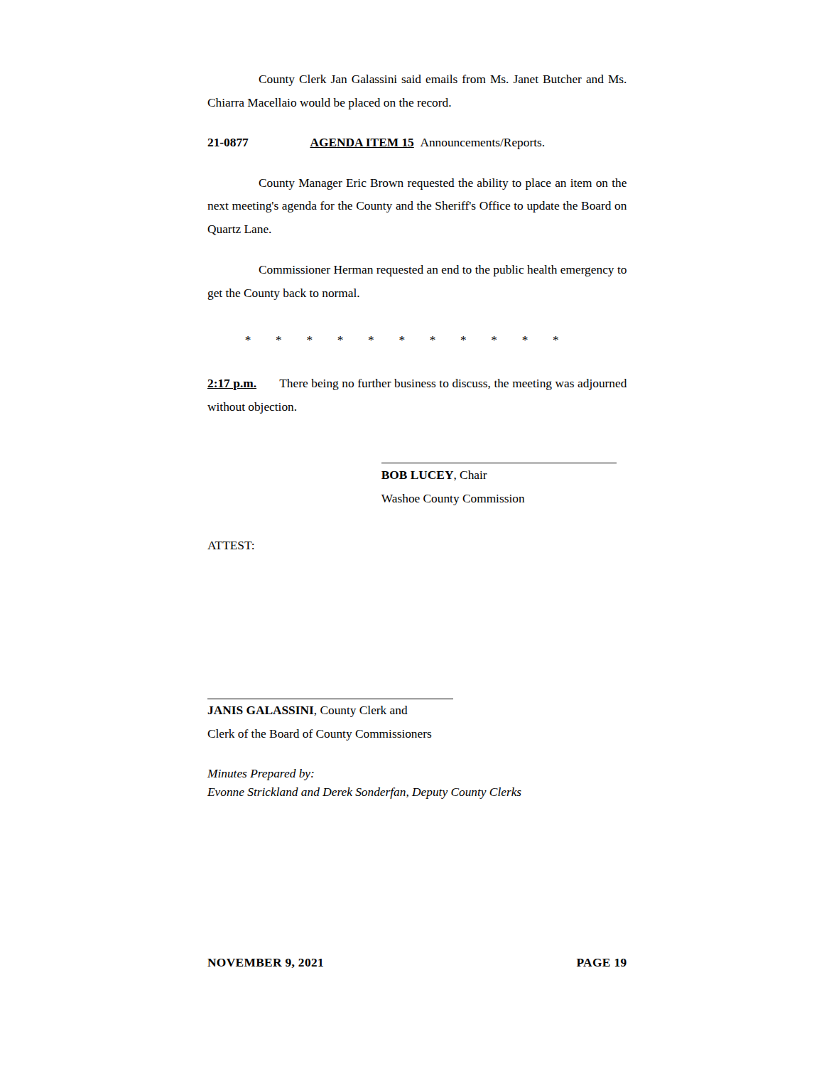County Clerk Jan Galassini said emails from Ms. Janet Butcher and Ms. Chiarra Macellaio would be placed on the record.
21-0877 AGENDA ITEM 15 Announcements/Reports.
County Manager Eric Brown requested the ability to place an item on the next meeting's agenda for the County and the Sheriff's Office to update the Board on Quartz Lane.
Commissioner Herman requested an end to the public health emergency to get the County back to normal.
* * * * * * * * * * *
2:17 p.m. There being no further business to discuss, the meeting was adjourned without objection.
BOB LUCEY, Chair
Washoe County Commission
ATTEST:
JANIS GALASSINI, County Clerk and
Clerk of the Board of County Commissioners
Minutes Prepared by:
Evonne Strickland and Derek Sonderfan, Deputy County Clerks
NOVEMBER 9, 2021 PAGE 19